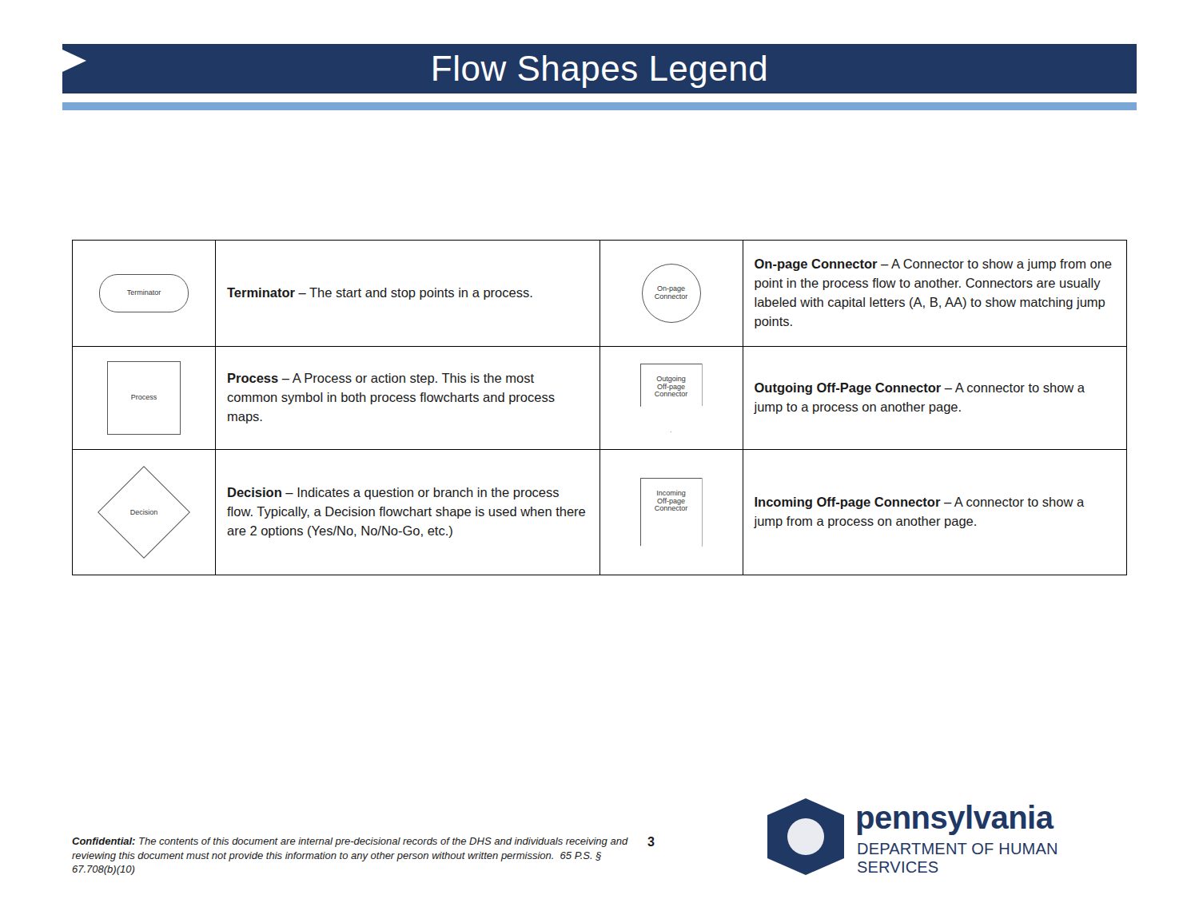Flow Shapes Legend
| Terminator | Terminator – The start and stop points in a process. | On-page Connector | On-page Connector – A Connector to show a jump from one point in the process flow to another. Connectors are usually labeled with capital letters (A, B, AA) to show matching jump points. |
| Process | Process – A Process or action step. This is the most common symbol in both process flowcharts and process maps. | Outgoing Off-page Connector | Outgoing Off-Page Connector – A connector to show a jump to a process on another page. |
| Decision | Decision – Indicates a question or branch in the process flow. Typically, a Decision flowchart shape is used when there are 2 options (Yes/No, No/No-Go, etc.) | Incoming Off-page Connector | Incoming Off-page Connector – A connector to show a jump from a process on another page. |
Confidential: The contents of this document are internal pre-decisional records of the DHS and individuals receiving and reviewing this document must not provide this information to any other person without written permission. 65 P.S. § 67.708(b)(10)
3
pennsylvania
DEPARTMENT OF HUMAN SERVICES